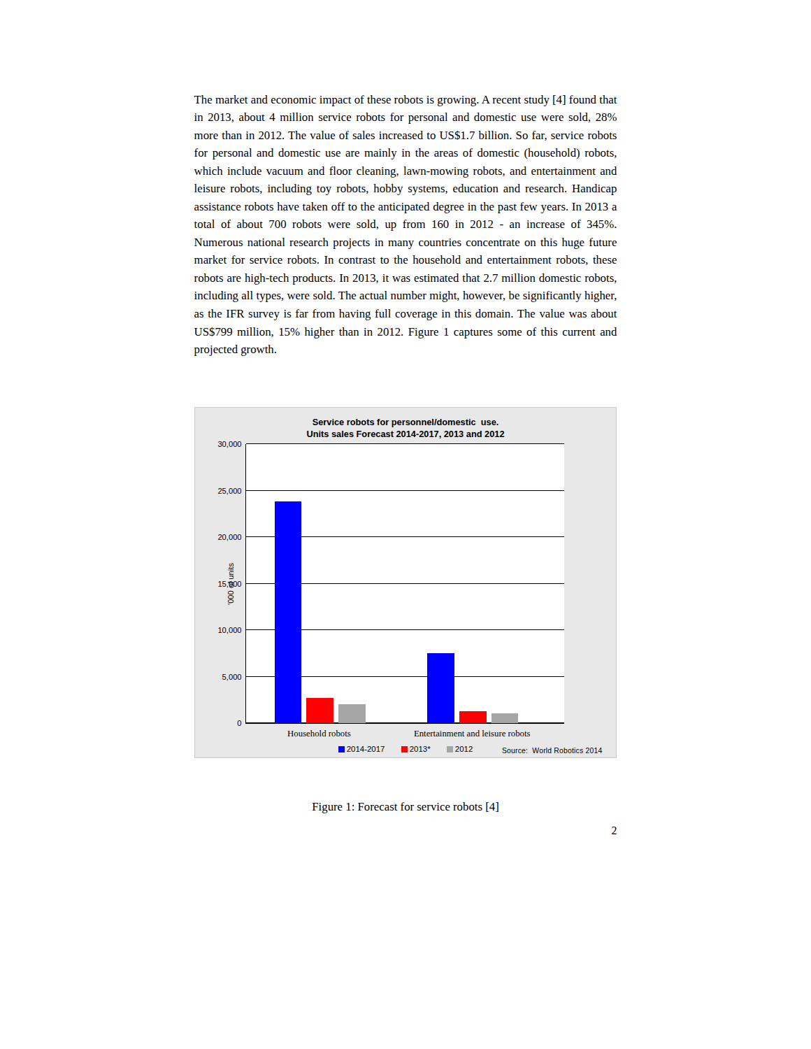The market and economic impact of these robots is growing. A recent study [4] found that in 2013, about 4 million service robots for personal and domestic use were sold, 28% more than in 2012. The value of sales increased to US$1.7 billion. So far, service robots for personal and domestic use are mainly in the areas of domestic (household) robots, which include vacuum and floor cleaning, lawn-mowing robots, and entertainment and leisure robots, including toy robots, hobby systems, education and research. Handicap assistance robots have taken off to the anticipated degree in the past few years. In 2013 a total of about 700 robots were sold, up from 160 in 2012 - an increase of 345%. Numerous national research projects in many countries concentrate on this huge future market for service robots. In contrast to the household and entertainment robots, these robots are high-tech products. In 2013, it was estimated that 2.7 million domestic robots, including all types, were sold. The actual number might, however, be significantly higher, as the IFR survey is far from having full coverage in this domain. The value was about US$799 million, 15% higher than in 2012. Figure 1 captures some of this current and projected growth.
Service robots for personnel/domestic use.
Units sales Forecast 2014-2017, 2013 and 2012
'000 of units
0
5,000
10,000
15,000
20,000
25,000
30,000
Household robots
Entertainment and leisure robots
2014-2017 2013* 2012 Source: World Robotics 2014
Figure 1: Forecast for service robots [4]
2